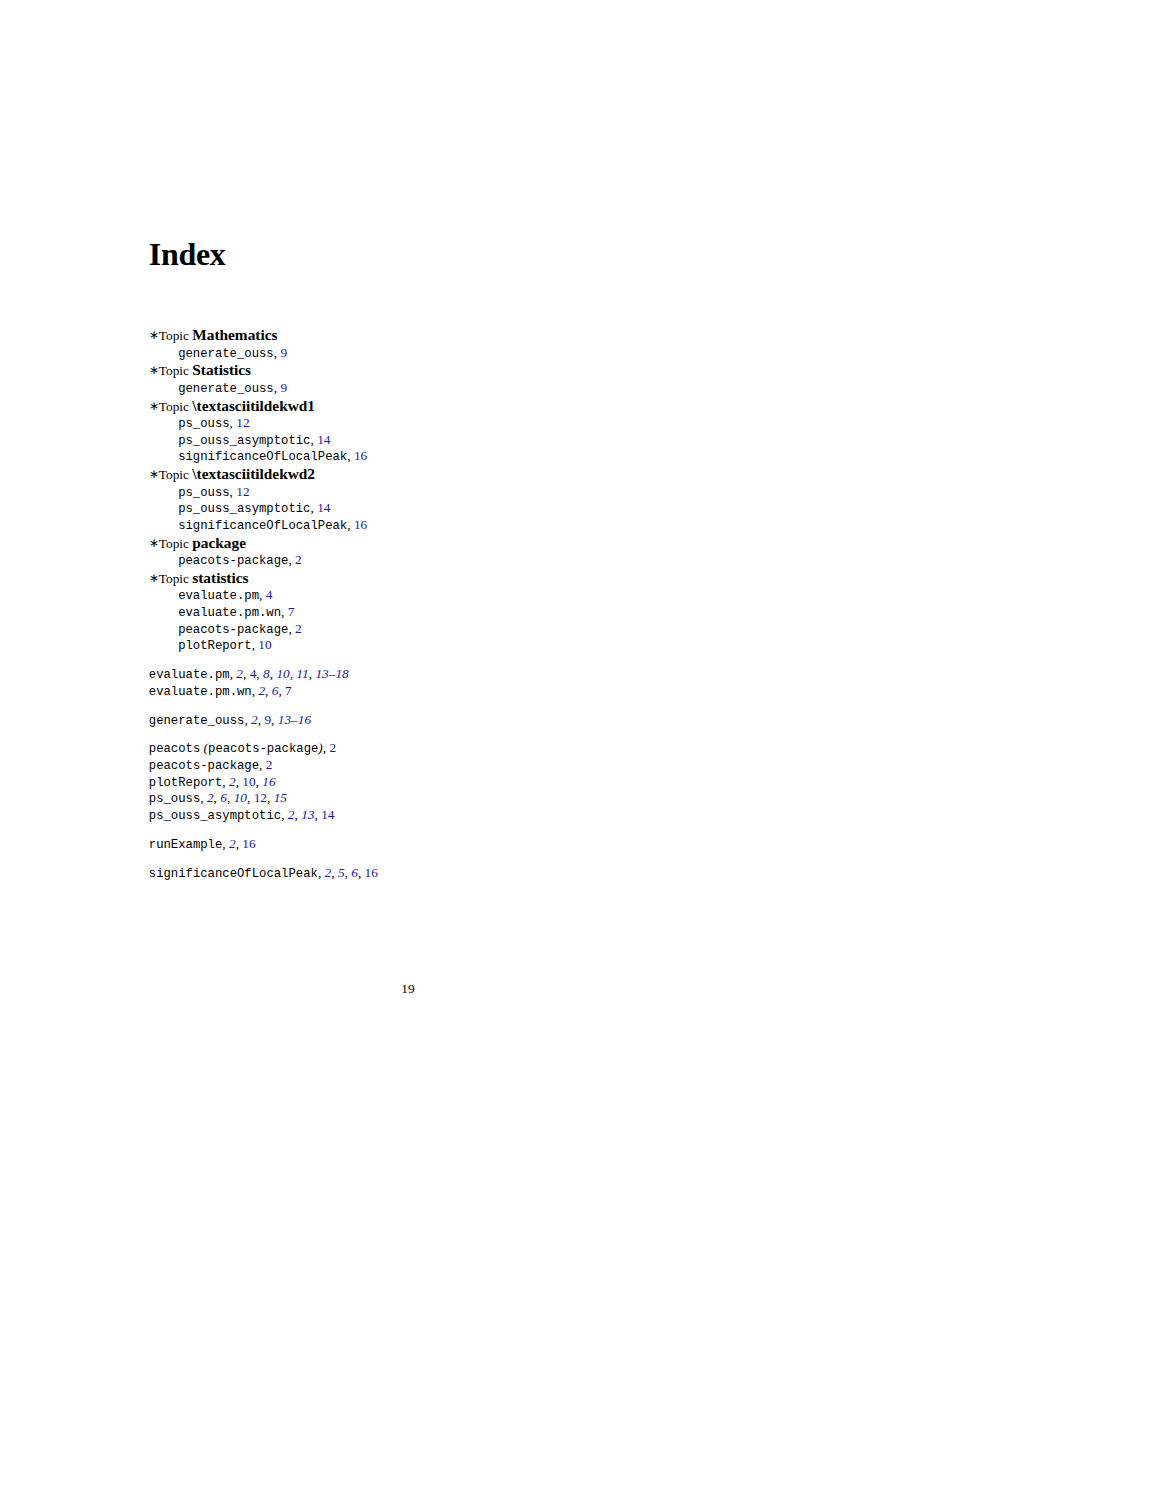Index
∗Topic Mathematics
generate_ouss, 9
∗Topic Statistics
generate_ouss, 9
∗Topic \textasciitildekwd1
ps_ouss, 12
ps_ouss_asymptotic, 14
significanceOfLocalPeak, 16
∗Topic \textasciitildekwd2
ps_ouss, 12
ps_ouss_asymptotic, 14
significanceOfLocalPeak, 16
∗Topic package
peacots-package, 2
∗Topic statistics
evaluate.pm, 4
evaluate.pm.wn, 7
peacots-package, 2
plotReport, 10
evaluate.pm, 2, 4, 8, 10, 11, 13–18
evaluate.pm.wn, 2, 6, 7
generate_ouss, 2, 9, 13–16
peacots (peacots-package), 2
peacots-package, 2
plotReport, 2, 10, 16
ps_ouss, 2, 6, 10, 12, 15
ps_ouss_asymptotic, 2, 13, 14
runExample, 2, 16
significanceOfLocalPeak, 2, 5, 6, 16
19